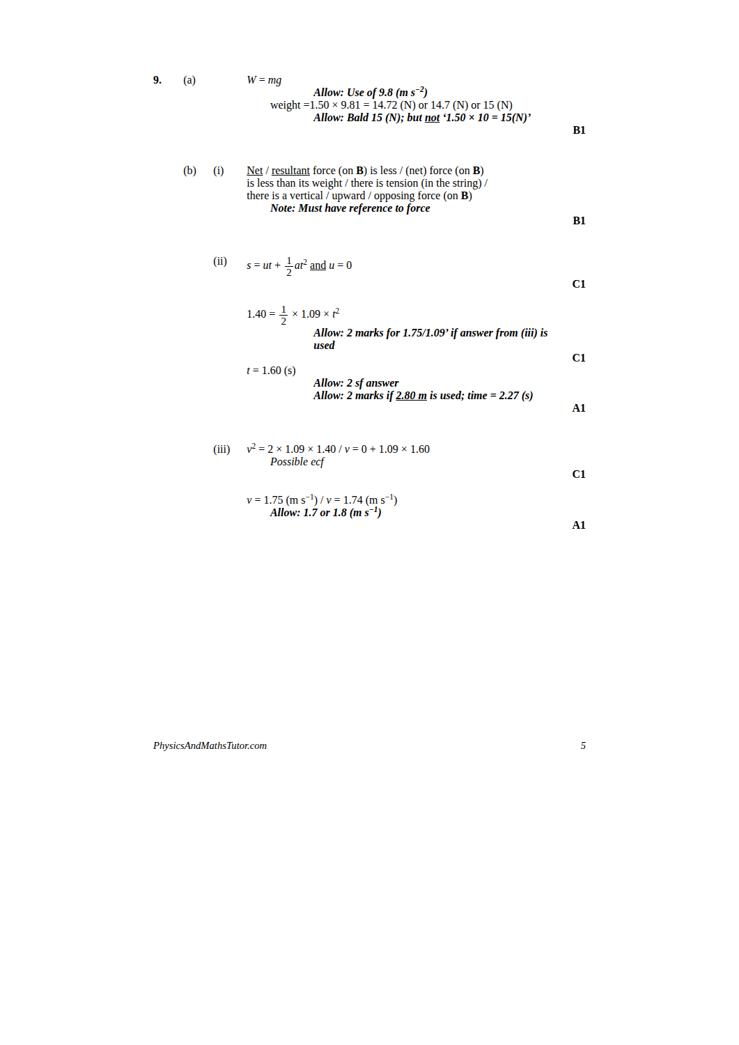| 9. | (a) | | W = mg | |
| | | | Allow: Use of 9.8 (m s −2 ) | |
| | | | weight =1.50 × 9.81 = 14.72 (N) or 14.7 (N) or 15 (N) | |
| | | | Allow: Bald 15 (N); but not ‘1.50 × 10 = 15(N)’ | |
| | | | | B1 |
| | (b) | (i) | Net / resultant force (on B ) is less / (net) force (on B ) | |
| | | | is less than its weight / there is tension (in the string) / | |
| | | | there is a vertical / upward / opposing force (on B ) | |
| | | | Note: Must have reference to force | |
| | | | | B1 |
| | | (ii) | s = ut + 1 2 at 2 and u = 0 | |
| | | | | C1 |
| | | | 1.40 = 1 2 × 1.09 × t 2 | |
| | | | Allow: 2 marks for 1.75/1.09’ if answer from (iii) is used | |
| | | | | C1 |
| | | | t = 1.60 (s) | |
| | | | Allow: 2 sf answer | |
| | | | Allow: 2 marks if 2.80 m is used; time = 2.27 (s) | |
| | | | | A1 |
| | | (iii) | v 2 = 2 × 1.09 × 1.40 / v = 0 + 1.09 × 1.60 | |
| | | | Possible ecf | |
| | | | | C1 |
| | | | v = 1.75 (m s −1 ) / v = 1.74 (m s −1 ) | |
| | | | Allow: 1.7 or 1.8 (m s −1 ) | |
| | | | | A1 |
PhysicsAndMathsTutor.com 5